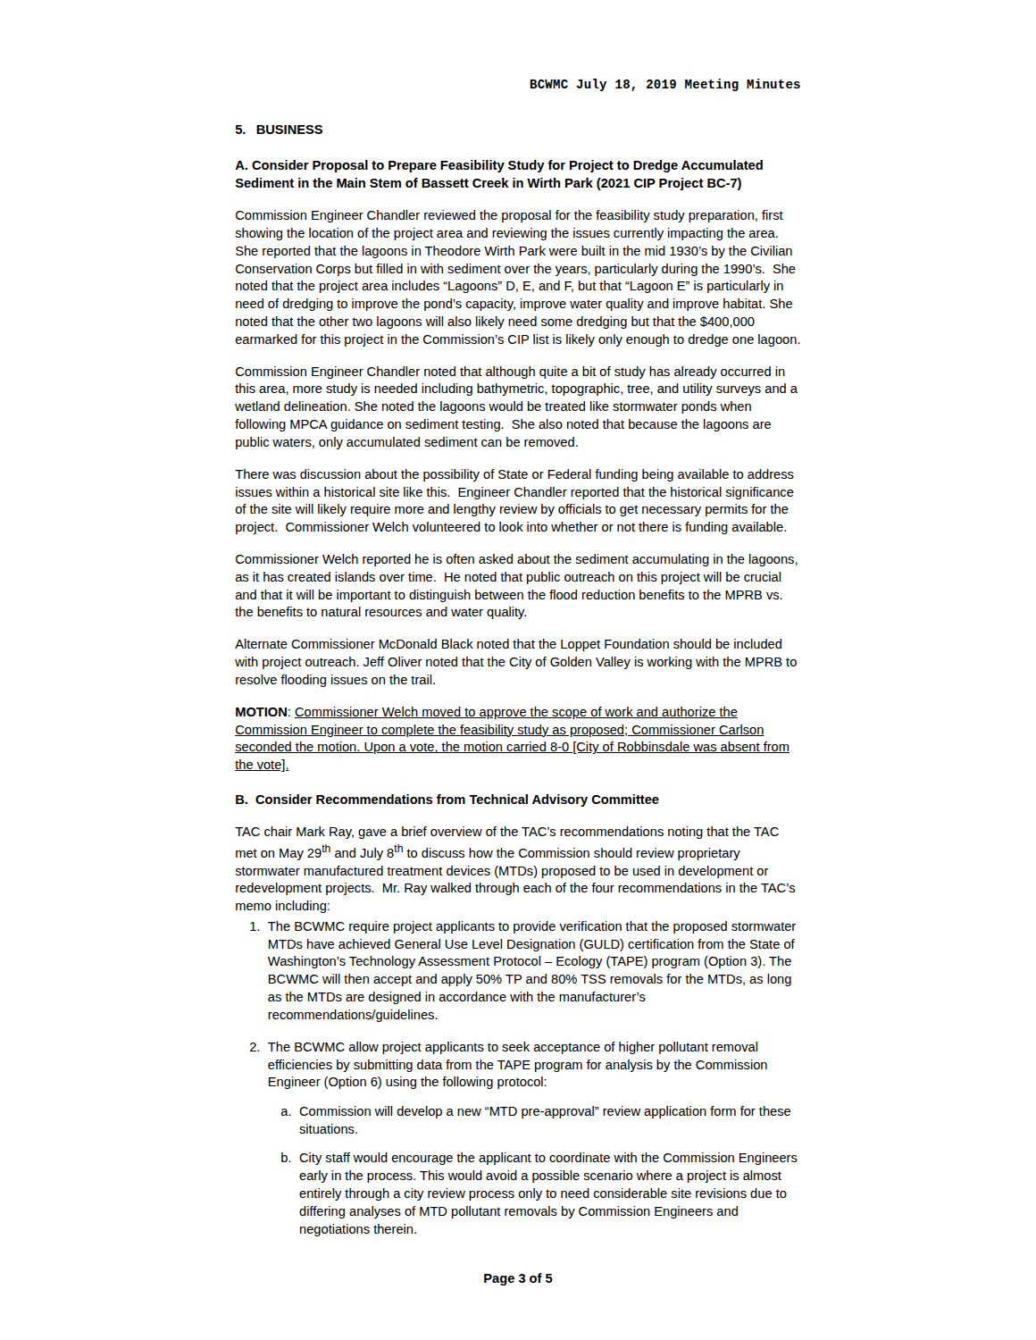BCWMC July 18, 2019 Meeting Minutes
5. BUSINESS
A. Consider Proposal to Prepare Feasibility Study for Project to Dredge Accumulated Sediment in the Main Stem of Bassett Creek in Wirth Park (2021 CIP Project BC-7)
Commission Engineer Chandler reviewed the proposal for the feasibility study preparation, first showing the location of the project area and reviewing the issues currently impacting the area. She reported that the lagoons in Theodore Wirth Park were built in the mid 1930’s by the Civilian Conservation Corps but filled in with sediment over the years, particularly during the 1990’s. She noted that the project area includes “Lagoons” D, E, and F, but that “Lagoon E” is particularly in need of dredging to improve the pond’s capacity, improve water quality and improve habitat. She noted that the other two lagoons will also likely need some dredging but that the $400,000 earmarked for this project in the Commission’s CIP list is likely only enough to dredge one lagoon.
Commission Engineer Chandler noted that although quite a bit of study has already occurred in this area, more study is needed including bathymetric, topographic, tree, and utility surveys and a wetland delineation. She noted the lagoons would be treated like stormwater ponds when following MPCA guidance on sediment testing. She also noted that because the lagoons are public waters, only accumulated sediment can be removed.
There was discussion about the possibility of State or Federal funding being available to address issues within a historical site like this. Engineer Chandler reported that the historical significance of the site will likely require more and lengthy review by officials to get necessary permits for the project. Commissioner Welch volunteered to look into whether or not there is funding available.
Commissioner Welch reported he is often asked about the sediment accumulating in the lagoons, as it has created islands over time. He noted that public outreach on this project will be crucial and that it will be important to distinguish between the flood reduction benefits to the MPRB vs. the benefits to natural resources and water quality.
Alternate Commissioner McDonald Black noted that the Loppet Foundation should be included with project outreach. Jeff Oliver noted that the City of Golden Valley is working with the MPRB to resolve flooding issues on the trail.
MOTION: Commissioner Welch moved to approve the scope of work and authorize the Commission Engineer to complete the feasibility study as proposed; Commissioner Carlson seconded the motion. Upon a vote, the motion carried 8-0 [City of Robbinsdale was absent from the vote].
B. Consider Recommendations from Technical Advisory Committee
TAC chair Mark Ray, gave a brief overview of the TAC’s recommendations noting that the TAC met on May 29th and July 8th to discuss how the Commission should review proprietary stormwater manufactured treatment devices (MTDs) proposed to be used in development or redevelopment projects. Mr. Ray walked through each of the four recommendations in the TAC’s memo including:
The BCWMC require project applicants to provide verification that the proposed stormwater MTDs have achieved General Use Level Designation (GULD) certification from the State of Washington’s Technology Assessment Protocol – Ecology (TAPE) program (Option 3). The BCWMC will then accept and apply 50% TP and 80% TSS removals for the MTDs, as long as the MTDs are designed in accordance with the manufacturer’s recommendations/guidelines.
The BCWMC allow project applicants to seek acceptance of higher pollutant removal efficiencies by submitting data from the TAPE program for analysis by the Commission Engineer (Option 6) using the following protocol:
Commission will develop a new “MTD pre-approval” review application form for these situations.
City staff would encourage the applicant to coordinate with the Commission Engineers early in the process. This would avoid a possible scenario where a project is almost entirely through a city review process only to need considerable site revisions due to differing analyses of MTD pollutant removals by Commission Engineers and negotiations therein.
Page 3 of 5